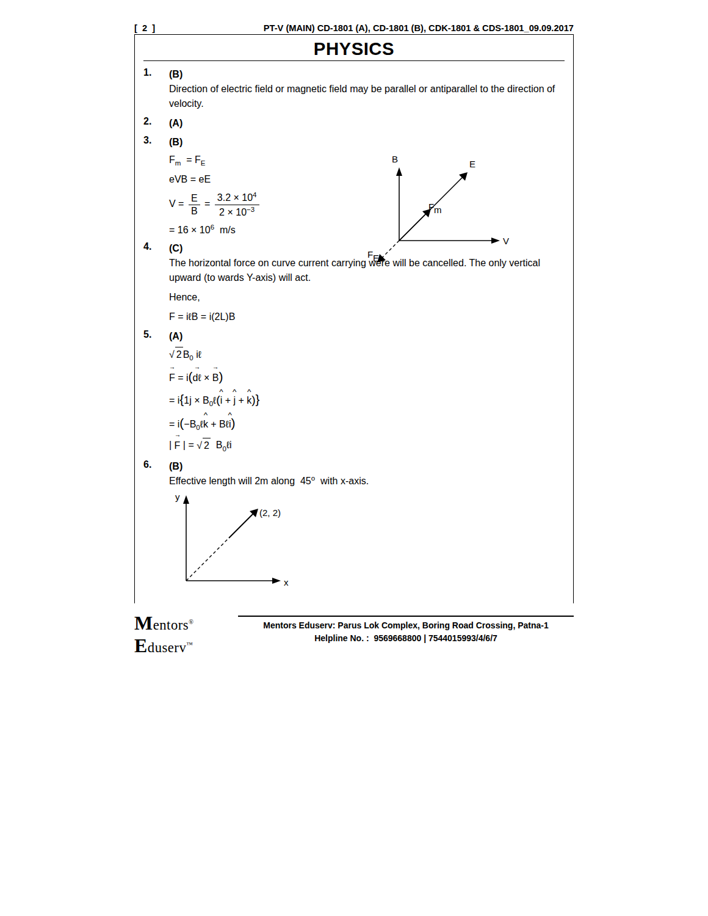[ 2 ]
PT-V (MAIN) CD-1801 (A), CD-1801 (B), CDK-1801 & CDS-1801_09.09.2017
PHYSICS
1.
(B)
Direction of electric field or magnetic field may be parallel or antiparallel to the direction of velocity.
2.
(A)
3.
(B)
Fm = FE
eVB = eE
V = EB = 3.2 × 1042 × 10−3
= 16 × 106 m/s
B E V F m F E
4.
(C)
The horizontal force on curve current carrying were will be cancelled. The only vertical upward (to wards Y-axis) will act.
Hence,
F = iℓB = i(2L)B
5.
(A)
2 B0 iℓ
F = i(dℓ × B)
= i{1j × B0ℓ(i + j + k)}
= i(−B0ℓk + Bℓi)
| F | = 2 B0ℓi
6.
(B)
Effective length will 2m along 45o with x-axis.
y x (2, 2)
Mentors® Eduserv™
Mentors Eduserv: Parus Lok Complex, Boring Road Crossing, Patna-1
Helpline No. : 9569668800 | 7544015993/4/6/7